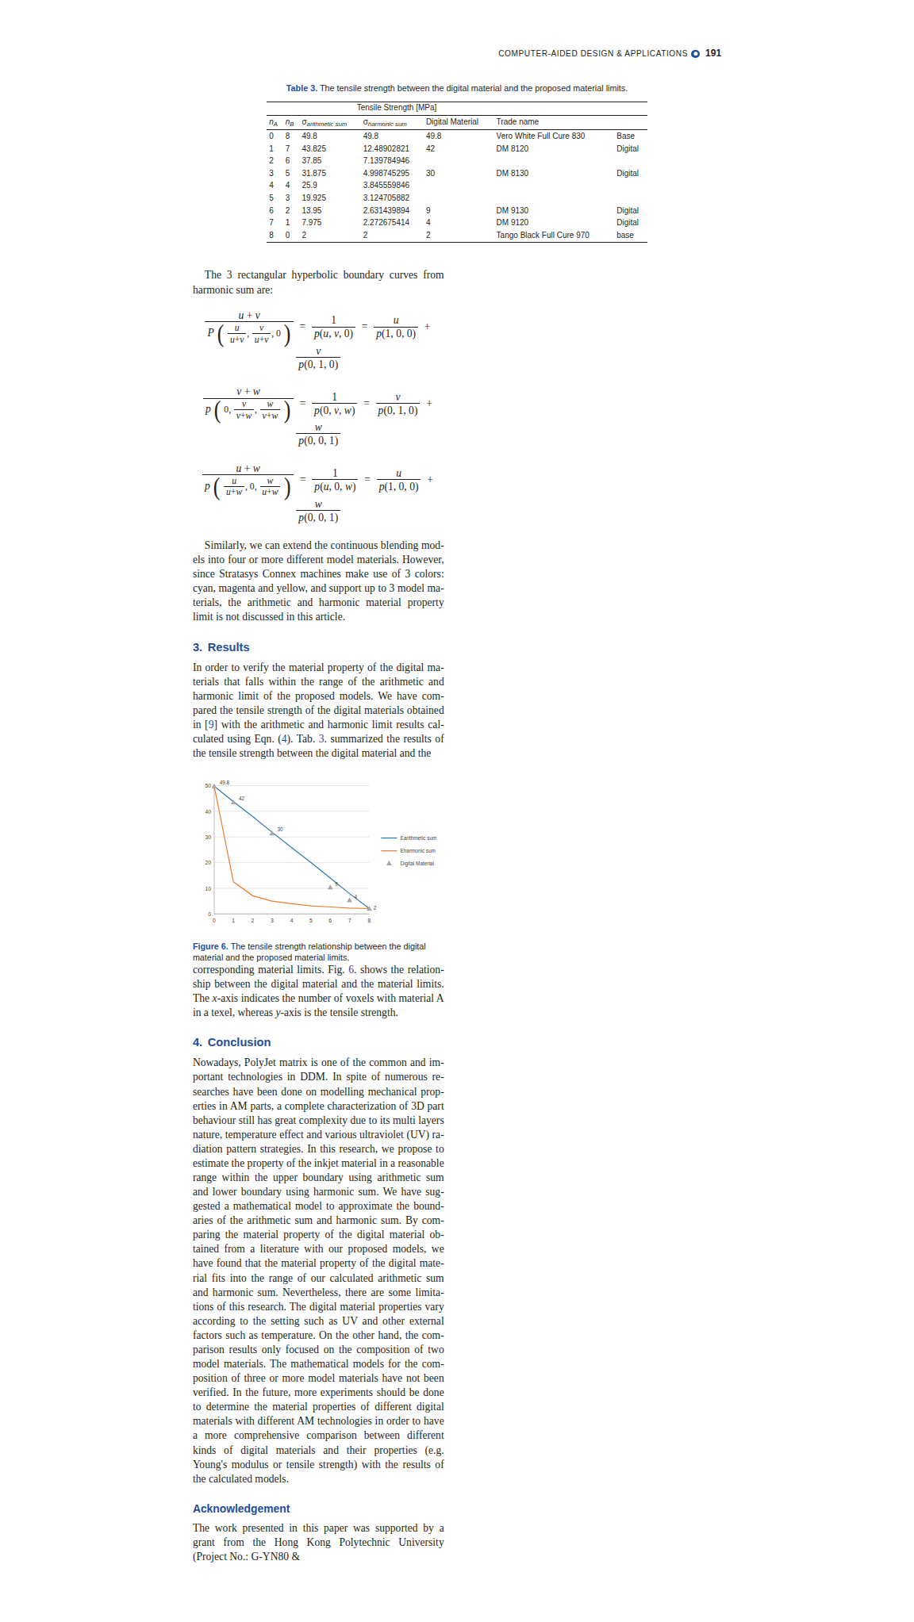Computer-Aided Design & Applications 191
Table 3. The tensile strength between the digital material and the proposed material limits.
| | | Tensile Strength [MPa] | | |
| --- | --- | --- | --- | --- |
| n A | n B | σ arithmetic sum | σ harmonic sum | Digital Material | Trade name | |
| 0 | 8 | 49.8 | 49.8 | 49.8 | Vero White Full Cure 830 | Base |
| 1 | 7 | 43.825 | 12.48902821 | 42 | DM 8120 | Digital |
| 2 | 6 | 37.85 | 7.139784946 | | | |
| 3 | 5 | 31.875 | 4.998745295 | 30 | DM 8130 | Digital |
| 4 | 4 | 25.9 | 3.845559846 | | | |
| 5 | 3 | 19.925 | 3.124705882 | | | |
| 6 | 2 | 13.95 | 2.631439894 | 9 | DM 9130 | Digital |
| 7 | 1 | 7.975 | 2.272675414 | 4 | DM 9120 | Digital |
| 8 | 0 | 2 | 2 | 2 | Tango Black Full Cure 970 | base |
The 3 rectangular hyperbolic boundary curves from harmonic sum are:
u + v P ( u u+v , v u+v , 0 ) = 1 p(u, v, 0) = u p(1, 0, 0) + v p(0, 1, 0)
v + w p ( 0, v v+w , w v+w ) = 1 p(0, v, w) = v p(0, 1, 0) + w p(0, 0, 1)
u + w p ( u u+w , 0, w u+w ) = 1 p(u, 0, w) = u p(1, 0, 0) + w p(0, 0, 1)
Similarly, we can extend the continuous blending models into four or more different model materials. However, since Stratasys Connex machines make use of 3 colors: cyan, magenta and yellow, and support up to 3 model materials, the arithmetic and harmonic material property limit is not discussed in this article.
3. Results
In order to verify the material property of the digital materials that falls within the range of the arithmetic and harmonic limit of the proposed models. We have compared the tensile strength of the digital materials obtained in [9] with the arithmetic and harmonic limit results calculated using Eqn. (4). Tab. 3. summarized the results of the tensile strength between the digital material and the
50 40 30 20 10 0 0 1 2 3 4 5 6 7 8 49.8 42 30 9 4 2 Earithmetic sum Eharmonic sum Digital Material
Figure 6. The tensile strength relationship between the digital material and the proposed material limits.
corresponding material limits. Fig. 6. shows the relationship between the digital material and the material limits. The x-axis indicates the number of voxels with material A in a texel, whereas y-axis is the tensile strength.
4. Conclusion
Nowadays, PolyJet matrix is one of the common and important technologies in DDM. In spite of numerous researches have been done on modelling mechanical properties in AM parts, a complete characterization of 3D part behaviour still has great complexity due to its multi layers nature, temperature effect and various ultraviolet (UV) radiation pattern strategies. In this research, we propose to estimate the property of the inkjet material in a reasonable range within the upper boundary using arithmetic sum and lower boundary using harmonic sum. We have suggested a mathematical model to approximate the boundaries of the arithmetic sum and harmonic sum. By comparing the material property of the digital material obtained from a literature with our proposed models, we have found that the material property of the digital material fits into the range of our calculated arithmetic sum and harmonic sum. Nevertheless, there are some limitations of this research. The digital material properties vary according to the setting such as UV and other external factors such as temperature. On the other hand, the comparison results only focused on the composition of two model materials. The mathematical models for the composition of three or more model materials have not been verified. In the future, more experiments should be done to determine the material properties of different digital materials with different AM technologies in order to have a more comprehensive comparison between different kinds of digital materials and their properties (e.g. Young's modulus or tensile strength) with the results of the calculated models.
Acknowledgement
The work presented in this paper was supported by a grant from the Hong Kong Polytechnic University (Project No.: G-YN80 &